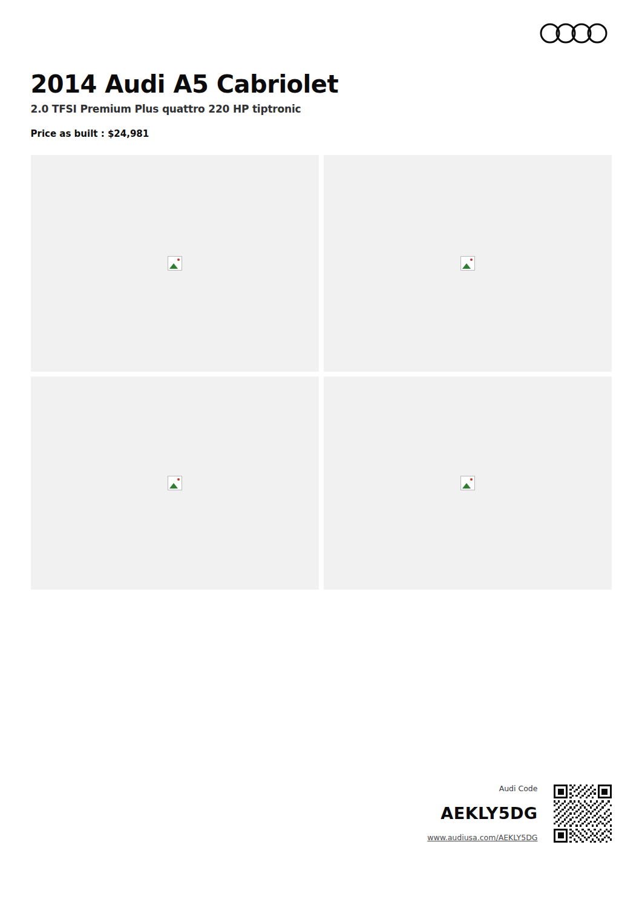2014 Audi A5 Cabriolet
2.0 TFSI Premium Plus quattro 220 HP tiptronic
Price as built : $24,981
Audi Code
AEKLY5DG
www.audiusa.com/AEKLY5DG